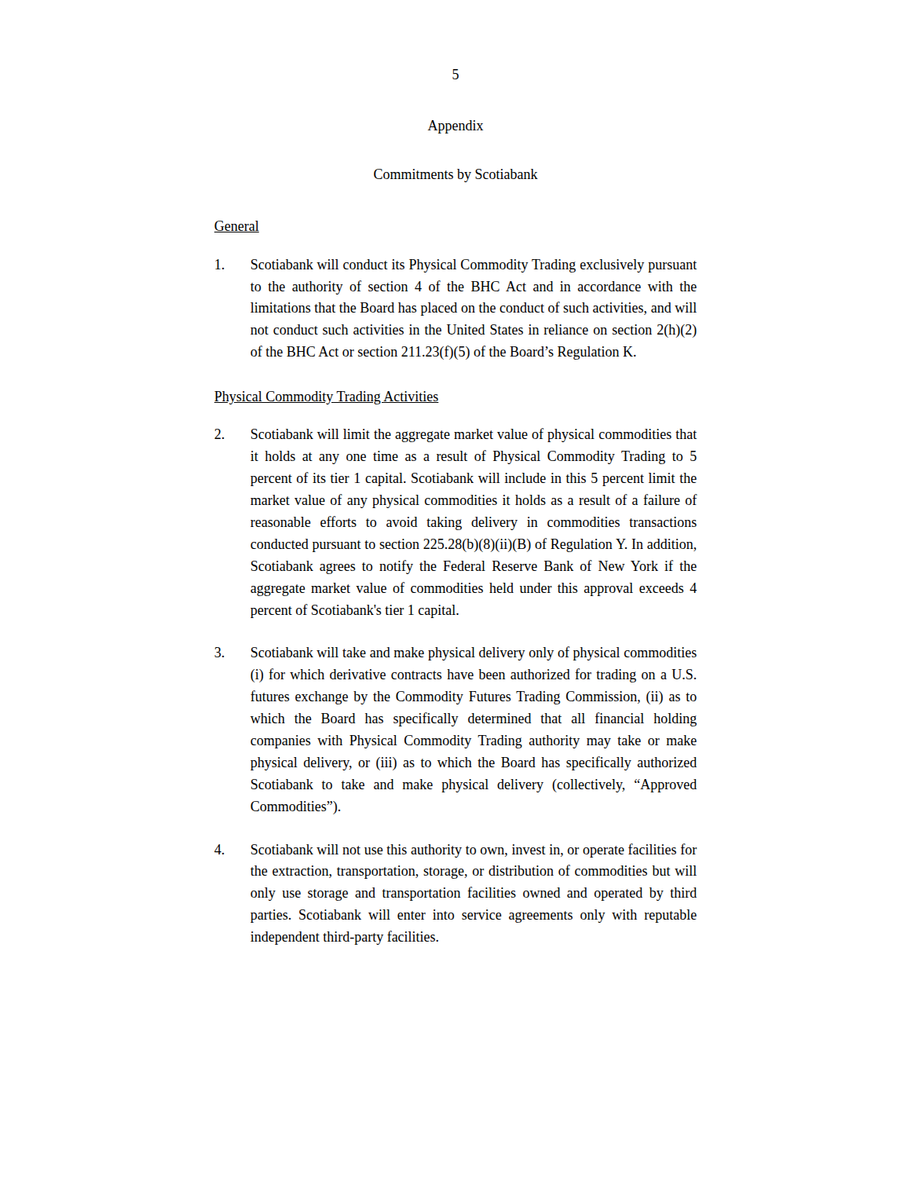5
Appendix
Commitments by Scotiabank
General
1.
Scotiabank will conduct its Physical Commodity Trading exclusively pursuant to the authority of section 4 of the BHC Act and in accordance with the limitations that the Board has placed on the conduct of such activities, and will not conduct such activities in the United States in reliance on section 2(h)(2) of the BHC Act or section 211.23(f)(5) of the Board’s Regulation K.
Physical Commodity Trading Activities
2.
Scotiabank will limit the aggregate market value of physical commodities that it holds at any one time as a result of Physical Commodity Trading to 5 percent of its tier 1 capital. Scotiabank will include in this 5 percent limit the market value of any physical commodities it holds as a result of a failure of reasonable efforts to avoid taking delivery in commodities transactions conducted pursuant to section 225.28(b)(8)(ii)(B) of Regulation Y. In addition, Scotiabank agrees to notify the Federal Reserve Bank of New York if the aggregate market value of commodities held under this approval exceeds 4 percent of Scotiabank's tier 1 capital.
3.
Scotiabank will take and make physical delivery only of physical commodities (i) for which derivative contracts have been authorized for trading on a U.S. futures exchange by the Commodity Futures Trading Commission, (ii) as to which the Board has specifically determined that all financial holding companies with Physical Commodity Trading authority may take or make physical delivery, or (iii) as to which the Board has specifically authorized Scotiabank to take and make physical delivery (collectively, “Approved Commodities”).
4.
Scotiabank will not use this authority to own, invest in, or operate facilities for the extraction, transportation, storage, or distribution of commodities but will only use storage and transportation facilities owned and operated by third parties. Scotiabank will enter into service agreements only with reputable independent third-party facilities.